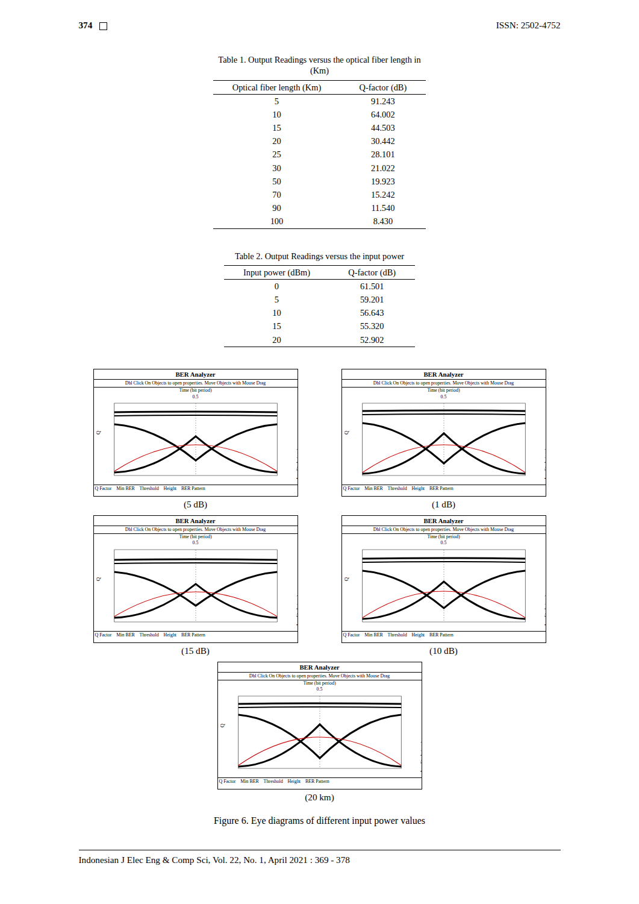374
ISSN: 2502-4752
Table 1. Output Readings versus the optical fiber length in (Km)
| Optical fiber length (Km) | Q-factor (dB) |
| --- | --- |
| 5 | 91.243 |
| 10 | 64.002 |
| 15 | 44.503 |
| 20 | 30.442 |
| 25 | 28.101 |
| 30 | 21.022 |
| 50 | 19.923 |
| 70 | 15.242 |
| 90 | 11.540 |
| 100 | 8.430 |
Table 2. Output Readings versus the input power
| Input power (dBm) | Q-factor (dB) |
| --- | --- |
| 0 | 61.501 |
| 5 | 59.201 |
| 10 | 56.643 |
| 15 | 55.320 |
| 20 | 52.902 |
BER Analyzer
Dbl Click On Objects to open properties. Move Objects with Mouse Drag
Time (bit period)
0.5
Q Amplitude (a.u.)
Q Factor Min BER Threshold Height BER Pattern
(5 dB)
BER Analyzer
Dbl Click On Objects to open properties. Move Objects with Mouse Drag
Time (bit period)
0.5
Q Amplitude (a.u.)
Q Factor Min BER Threshold Height BER Pattern
(1 dB)
BER Analyzer
Dbl Click On Objects to open properties. Move Objects with Mouse Drag
Time (bit period)
0.5
Q Amplitude (a.u.)
Q Factor Min BER Threshold Height BER Pattern
(15 dB)
BER Analyzer
Dbl Click On Objects to open properties. Move Objects with Mouse Drag
Time (bit period)
0.5
Q Amplitude (a.u.)
Q Factor Min BER Threshold Height BER Pattern
(10 dB)
BER Analyzer
Dbl Click On Objects to open properties. Move Objects with Mouse Drag
Time (bit period)
0.5
Q Amplitude (a.u.)
Q Factor Min BER Threshold Height BER Pattern
(20 km)
Figure 6. Eye diagrams of different input power values
Indonesian J Elec Eng & Comp Sci, Vol. 22, No. 1, April 2021 : 369 - 378